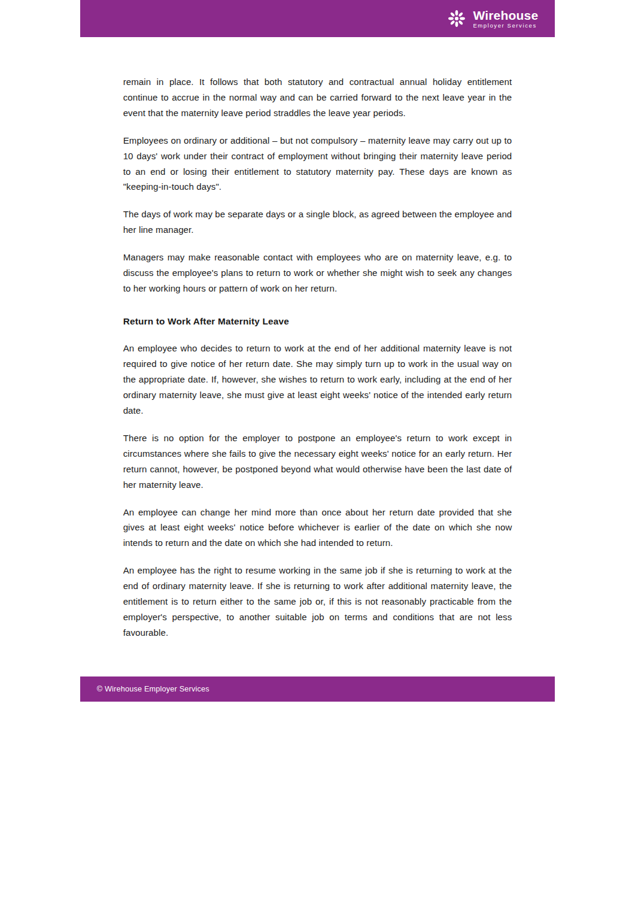Wirehouse Employer Services
remain in place. It follows that both statutory and contractual annual holiday entitlement continue to accrue in the normal way and can be carried forward to the next leave year in the event that the maternity leave period straddles the leave year periods.
Employees on ordinary or additional – but not compulsory – maternity leave may carry out up to 10 days' work under their contract of employment without bringing their maternity leave period to an end or losing their entitlement to statutory maternity pay. These days are known as "keeping-in-touch days".
The days of work may be separate days or a single block, as agreed between the employee and her line manager.
Managers may make reasonable contact with employees who are on maternity leave, e.g. to discuss the employee's plans to return to work or whether she might wish to seek any changes to her working hours or pattern of work on her return.
Return to Work After Maternity Leave
An employee who decides to return to work at the end of her additional maternity leave is not required to give notice of her return date. She may simply turn up to work in the usual way on the appropriate date. If, however, she wishes to return to work early, including at the end of her ordinary maternity leave, she must give at least eight weeks' notice of the intended early return date.
There is no option for the employer to postpone an employee's return to work except in circumstances where she fails to give the necessary eight weeks' notice for an early return. Her return cannot, however, be postponed beyond what would otherwise have been the last date of her maternity leave.
An employee can change her mind more than once about her return date provided that she gives at least eight weeks' notice before whichever is earlier of the date on which she now intends to return and the date on which she had intended to return.
An employee has the right to resume working in the same job if she is returning to work at the end of ordinary maternity leave. If she is returning to work after additional maternity leave, the entitlement is to return either to the same job or, if this is not reasonably practicable from the employer's perspective, to another suitable job on terms and conditions that are not less favourable.
© Wirehouse Employer Services